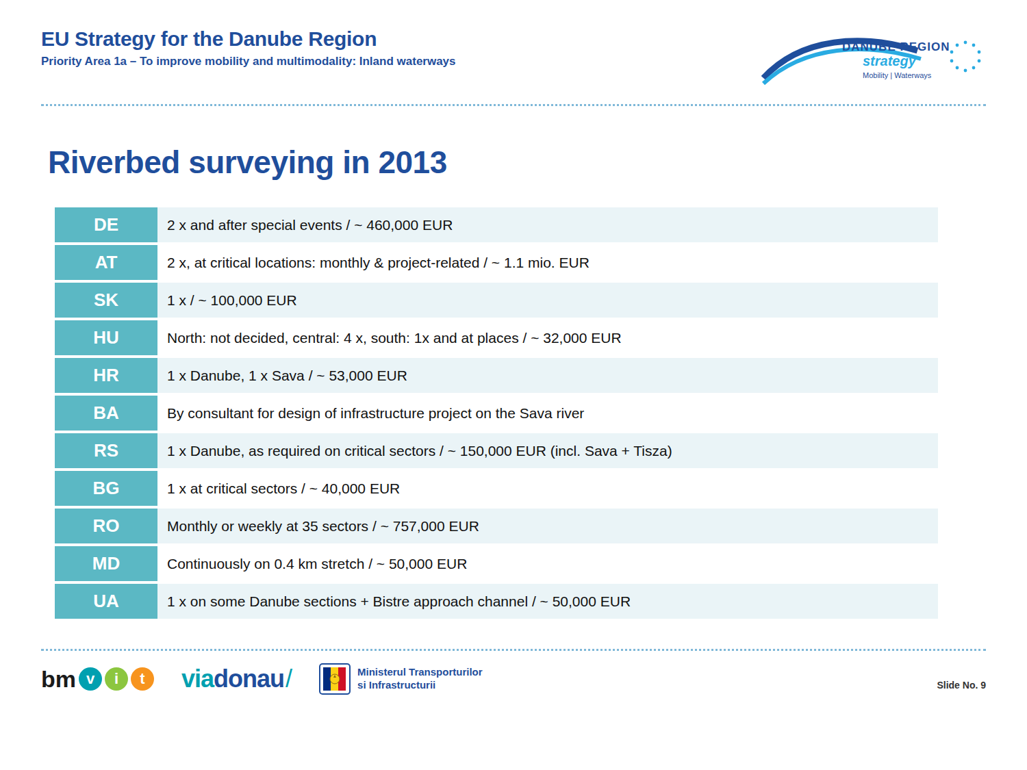EU Strategy for the Danube Region
Priority Area 1a – To improve mobility and multimodality: Inland waterways
DANUBE REGION strategy Mobility | Waterways
Riverbed surveying in 2013
| DE | 2 x and after special events / ~ 460,000 EUR |
| AT | 2 x, at critical locations: monthly & project-related / ~ 1.1 mio. EUR |
| SK | 1 x / ~ 100,000 EUR |
| HU | North: not decided, central: 4 x, south: 1x and at places / ~ 32,000 EUR |
| HR | 1 x Danube, 1 x Sava / ~ 53,000 EUR |
| BA | By consultant for design of infrastructure project on the Sava river |
| RS | 1 x Danube, as required on critical sectors / ~ 150,000 EUR (incl. Sava + Tisza) |
| BG | 1 x at critical sectors / ~ 40,000 EUR |
| RO | Monthly or weekly at 35 sectors / ~ 757,000 EUR |
| MD | Continuously on 0.4 km stretch / ~ 50,000 EUR |
| UA | 1 x on some Danube sections + Bistre approach channel / ~ 50,000 EUR |
bm v i t
via donau/
Ministerul Transporturilor
si Infrastructurii
Slide No. 9